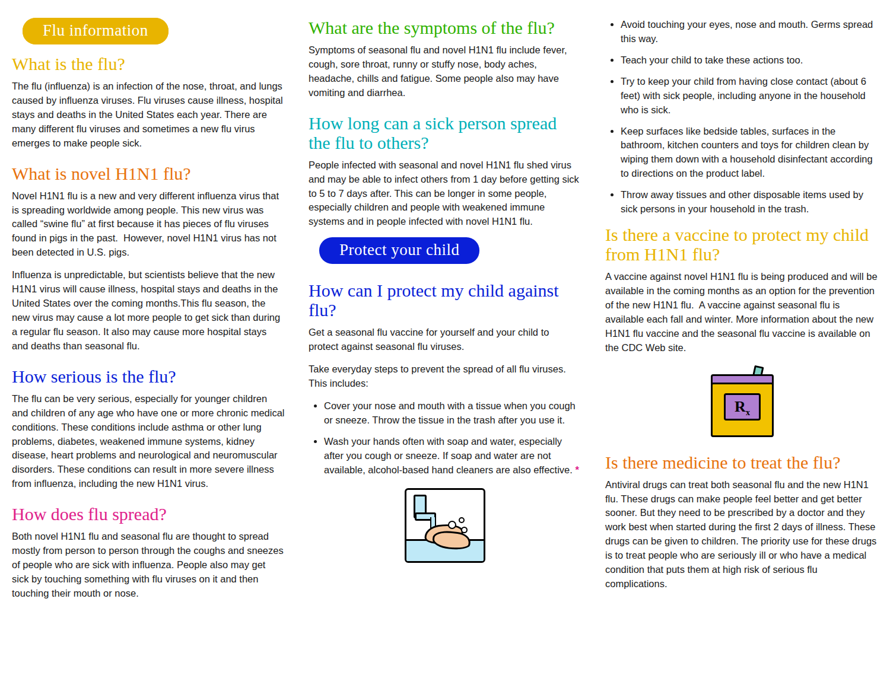Flu information
What is the flu?
The flu (influenza) is an infection of the nose, throat, and lungs caused by influenza viruses. Flu viruses cause illness, hospital stays and deaths in the United States each year. There are many different flu viruses and sometimes a new flu virus emerges to make people sick.
What is novel H1N1 flu?
Novel H1N1 flu is a new and very different influenza virus that is spreading worldwide among people. This new virus was called “swine flu” at first because it has pieces of flu viruses found in pigs in the past. However, novel H1N1 virus has not been detected in U.S. pigs.
Influenza is unpredictable, but scientists believe that the new H1N1 virus will cause illness, hospital stays and deaths in the United States over the coming months.This flu season, the new virus may cause a lot more people to get sick than during a regular flu season. It also may cause more hospital stays and deaths than seasonal flu.
How serious is the flu?
The flu can be very serious, especially for younger children and children of any age who have one or more chronic medical conditions. These conditions include asthma or other lung problems, diabetes, weakened immune systems, kidney disease, heart problems and neurological and neuromuscular disorders. These conditions can result in more severe illness from influenza, including the new H1N1 virus.
How does flu spread?
Both novel H1N1 flu and seasonal flu are thought to spread mostly from person to person through the coughs and sneezes of people who are sick with influenza. People also may get sick by touching something with flu viruses on it and then touching their mouth or nose.
What are the symptoms of the flu?
Symptoms of seasonal flu and novel H1N1 flu include fever, cough, sore throat, runny or stuffy nose, body aches, headache, chills and fatigue. Some people also may have vomiting and diarrhea.
How long can a sick person spread the flu to others?
People infected with seasonal and novel H1N1 flu shed virus and may be able to infect others from 1 day before getting sick to 5 to 7 days after. This can be longer in some people, especially children and people with weakened immune systems and in people infected with novel H1N1 flu.
Protect your child
How can I protect my child against flu?
Get a seasonal flu vaccine for yourself and your child to protect against seasonal flu viruses.
Take everyday steps to prevent the spread of all flu viruses. This includes:
Cover your nose and mouth with a tissue when you cough or sneeze. Throw the tissue in the trash after you use it.
Wash your hands often with soap and water, especially after you cough or sneeze. If soap and water are not available, alcohol-based hand cleaners are also effective. *
Avoid touching your eyes, nose and mouth. Germs spread this way.
Teach your child to take these actions too.
Try to keep your child from having close contact (about 6 feet) with sick people, including anyone in the household who is sick.
Keep surfaces like bedside tables, surfaces in the bathroom, kitchen counters and toys for children clean by wiping them down with a household disinfectant according to directions on the product label.
Throw away tissues and other disposable items used by sick persons in your household in the trash.
Is there a vaccine to protect my child from H1N1 flu?
A vaccine against novel H1N1 flu is being produced and will be available in the coming months as an option for the prevention of the new H1N1 flu. A vaccine against seasonal flu is available each fall and winter. More information about the new H1N1 flu vaccine and the seasonal flu vaccine is available on the CDC Web site.
Rx
Is there medicine to treat the flu?
Antiviral drugs can treat both seasonal flu and the new H1N1 flu. These drugs can make people feel better and get better sooner. But they need to be prescribed by a doctor and they work best when started during the first 2 days of illness. These drugs can be given to children. The priority use for these drugs is to treat people who are seriously ill or who have a medical condition that puts them at high risk of serious flu complications.